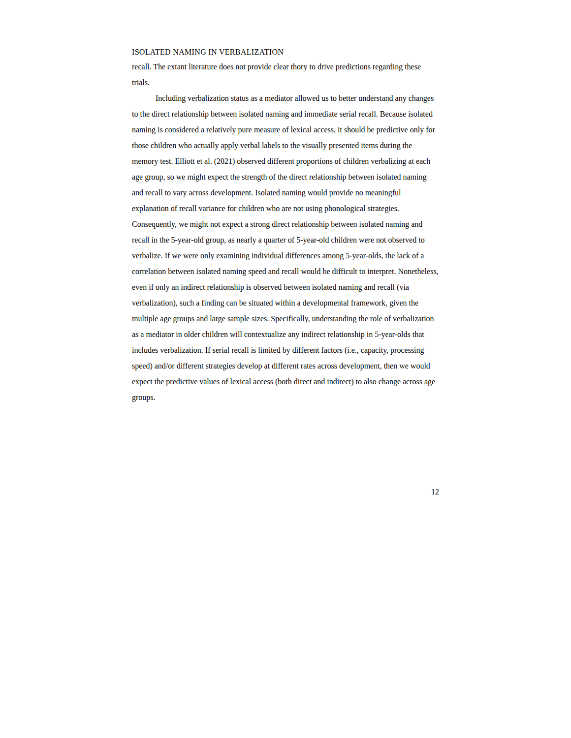ISOLATED NAMING IN VERBALIZATION
recall. The extant literature does not provide clear thory to drive predictions regarding these trials.
Including verbalization status as a mediator allowed us to better understand any changes to the direct relationship between isolated naming and immediate serial recall. Because isolated naming is considered a relatively pure measure of lexical access, it should be predictive only for those children who actually apply verbal labels to the visually presented items during the memory test. Elliott et al. (2021) observed different proportions of children verbalizing at each age group, so we might expect the strength of the direct relationship between isolated naming and recall to vary across development. Isolated naming would provide no meaningful explanation of recall variance for children who are not using phonological strategies. Consequently, we might not expect a strong direct relationship between isolated naming and recall in the 5-year-old group, as nearly a quarter of 5-year-old children were not observed to verbalize. If we were only examining individual differences among 5-year-olds, the lack of a correlation between isolated naming speed and recall would be difficult to interpret. Nonetheless, even if only an indirect relationship is observed between isolated naming and recall (via verbalization), such a finding can be situated within a developmental framework, given the multiple age groups and large sample sizes. Specifically, understanding the role of verbalization as a mediator in older children will contextualize any indirect relationship in 5-year-olds that includes verbalization. If serial recall is limited by different factors (i.e., capacity, processing speed) and/or different strategies develop at different rates across development, then we would expect the predictive values of lexical access (both direct and indirect) to also change across age groups.
12